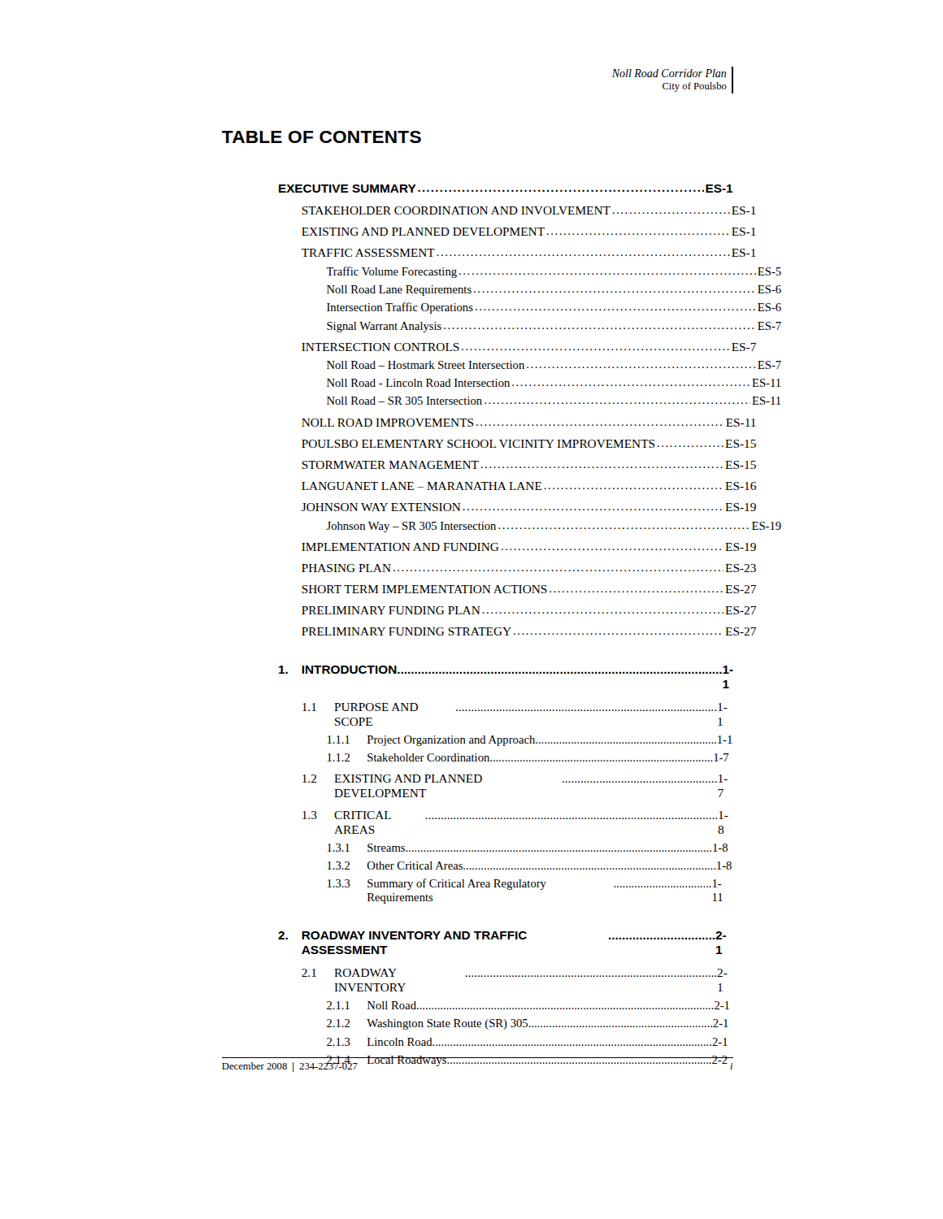Noll Road Corridor Plan
City of Poulsbo
TABLE OF CONTENTS
EXECUTIVE SUMMARY ..................................................................................................... ES-1
STAKEHOLDER COORDINATION AND INVOLVEMENT .................................. ES-1
EXISTING AND PLANNED DEVELOPMENT ....................................................... ES-1
TRAFFIC ASSESSMENT ........................................................................................... ES-1
Traffic Volume Forecasting .................................................................................. ES-5
Noll Road Lane Requirements .............................................................................. ES-6
Intersection Traffic Operations ............................................................................ ES-6
Signal Warrant Analysis ......................................................................................... ES-7
INTERSECTION CONTROLS ................................................................................... ES-7
Noll Road – Hostmark Street Intersection ............................................................. ES-7
Noll Road - Lincoln Road Intersection .............................................................. ES-11
Noll Road – SR 305 Intersection .......................................................................... ES-11
NOLL ROAD IMPROVEMENTS ............................................................................. ES-11
POULSBO ELEMENTARY SCHOOL VICINITY IMPROVEMENTS ................... ES-15
STORMWATER MANAGEMENT ........................................................................... ES-15
LANGUANET LANE – MARANATHA LANE ....................................................... ES-16
JOHNSON WAY EXTENSION ............................................................................... ES-19
Johnson Way – SR 305 Intersection ..................................................................... ES-19
IMPLEMENTATION AND FUNDING ..................................................................... ES-19
PHASING PLAN ....................................................................................................... ES-23
SHORT TERM IMPLEMENTATION ACTIONS ..................................................... ES-27
PRELIMINARY FUNDING PLAN ........................................................................... ES-27
PRELIMINARY FUNDING STRATEGY ............................................................. ES-27
1. INTRODUCTION .............................................................................................. 1-1
1.1 PURPOSE AND SCOPE .................................................................................... 1-1
1.1.1 Project Organization and Approach ............................................................. 1-1
1.1.2 Stakeholder Coordination ........................................................................... 1-7
1.2 EXISTING AND PLANNED DEVELOPMENT .................................................. 1-7
1.3 CRITICAL AREAS .............................................................................................. 1-8
1.3.1 Streams ....................................................................................................... 1-8
1.3.2 Other Critical Areas ..................................................................................... 1-8
1.3.3 Summary of Critical Area Regulatory Requirements ................................. 1-11
2. ROADWAY INVENTORY AND TRAFFIC ASSESSMENT ............................... 2-1
2.1 ROADWAY INVENTORY ................................................................................. 2-1
2.1.1 Noll Road .................................................................................................... 2-1
2.1.2 Washington State Route (SR) 305 .............................................................. 2-1
2.1.3 Lincoln Road .............................................................................................. 2-1
2.1.4 Local Roadways ......................................................................................... 2-2
December 2008 | 234-2237-027 i